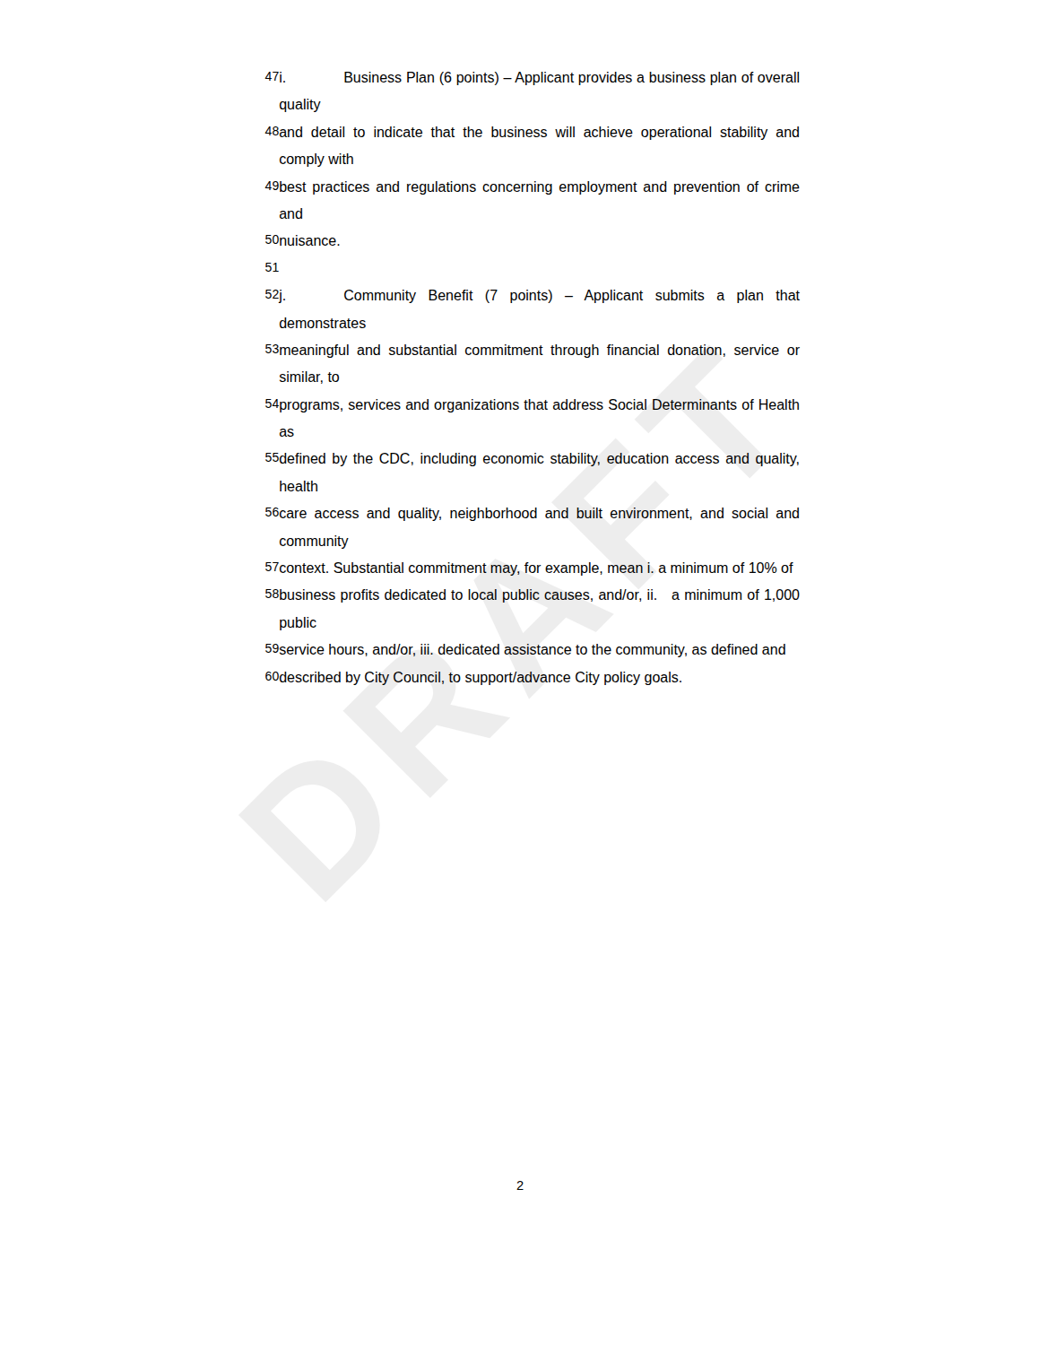DRAFT
| 47 | i. Business Plan (6 points) – Applicant provides a business plan of overall quality |
| 48 | and detail to indicate that the business will achieve operational stability and comply with |
| 49 | best practices and regulations concerning employment and prevention of crime and |
| 50 | nuisance. |
| 51 | |
| 52 | j. Community Benefit (7 points) – Applicant submits a plan that demonstrates |
| 53 | meaningful and substantial commitment through financial donation, service or similar, to |
| 54 | programs, services and organizations that address Social Determinants of Health as |
| 55 | defined by the CDC, including economic stability, education access and quality, health |
| 56 | care access and quality, neighborhood and built environment, and social and community |
| 57 | context. Substantial commitment may, for example, mean i. a minimum of 10% of |
| 58 | business profits dedicated to local public causes, and/or, ii. a minimum of 1,000 public |
| 59 | service hours, and/or, iii. dedicated assistance to the community, as defined and |
| 60 | described by City Council, to support/advance City policy goals. |
2